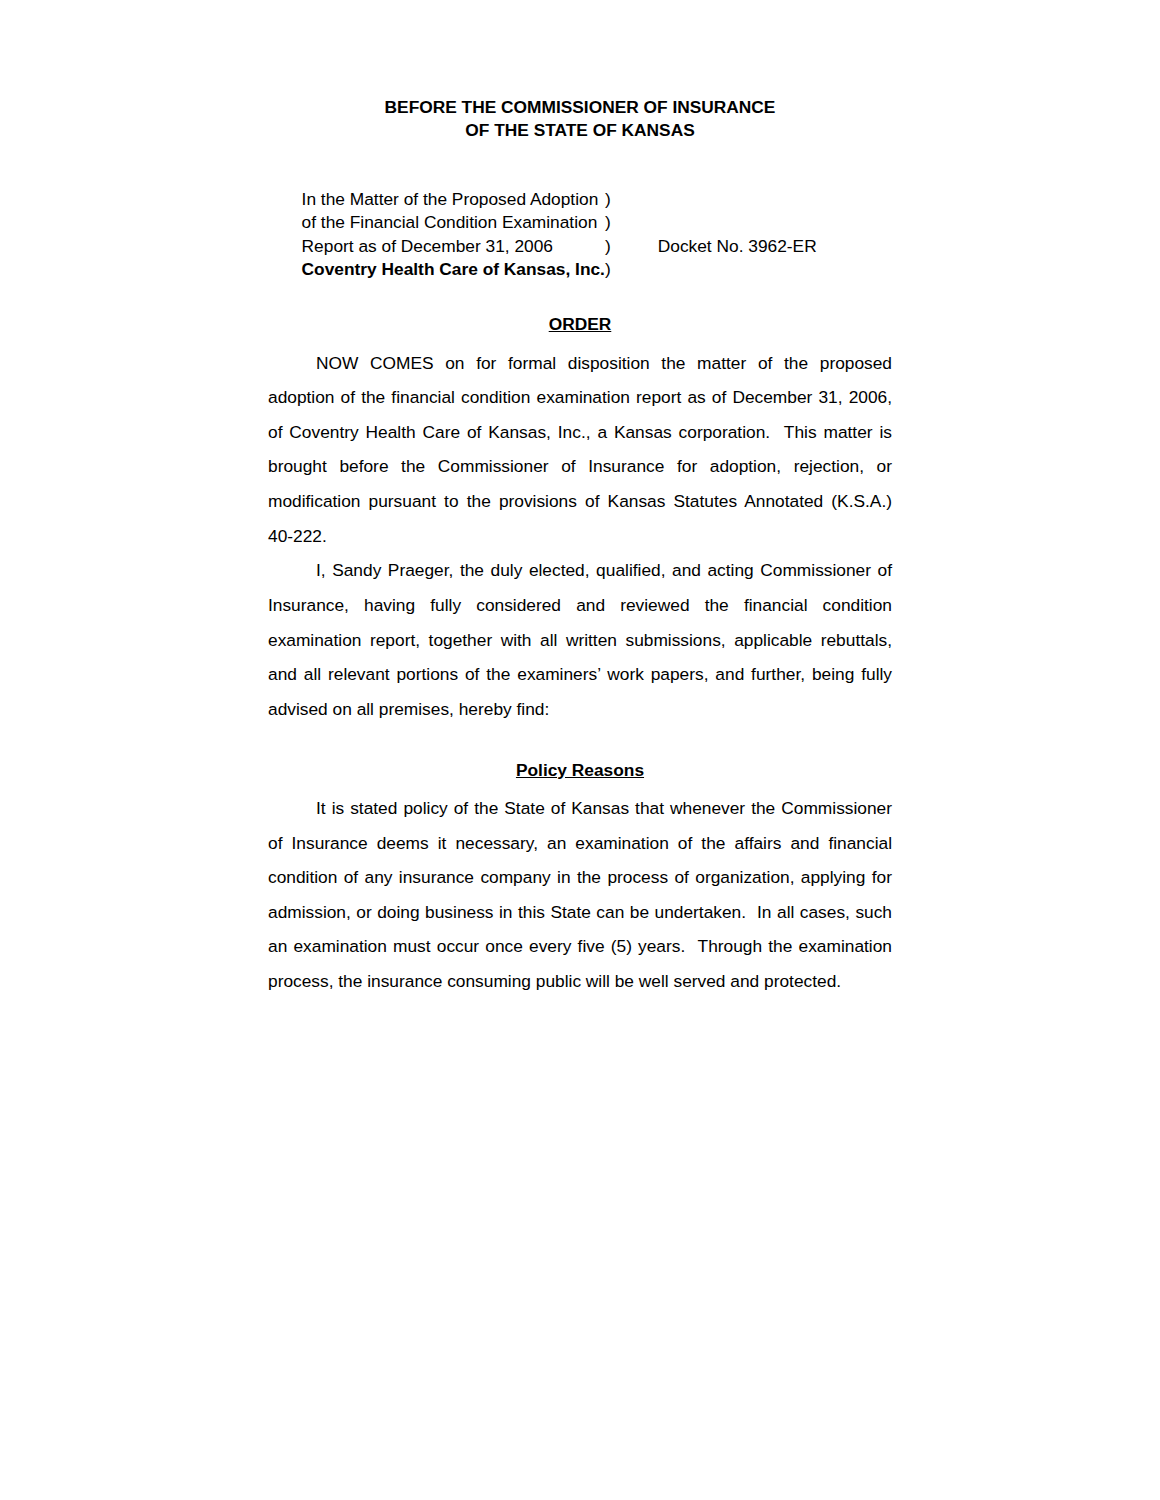BEFORE THE COMMISSIONER OF INSURANCE
OF THE STATE OF KANSAS
| In the Matter of the Proposed Adoption | ) | |
| of the Financial Condition Examination | ) | |
| Report as of December 31, 2006 | ) | Docket No. 3962-ER |
| Coventry Health Care of Kansas, Inc. | ) | |
ORDER
NOW COMES on for formal disposition the matter of the proposed adoption of the financial condition examination report as of December 31, 2006, of Coventry Health Care of Kansas, Inc., a Kansas corporation. This matter is brought before the Commissioner of Insurance for adoption, rejection, or modification pursuant to the provisions of Kansas Statutes Annotated (K.S.A.) 40-222.
I, Sandy Praeger, the duly elected, qualified, and acting Commissioner of Insurance, having fully considered and reviewed the financial condition examination report, together with all written submissions, applicable rebuttals, and all relevant portions of the examiners’ work papers, and further, being fully advised on all premises, hereby find:
Policy Reasons
It is stated policy of the State of Kansas that whenever the Commissioner of Insurance deems it necessary, an examination of the affairs and financial condition of any insurance company in the process of organization, applying for admission, or doing business in this State can be undertaken. In all cases, such an examination must occur once every five (5) years. Through the examination process, the insurance consuming public will be well served and protected.